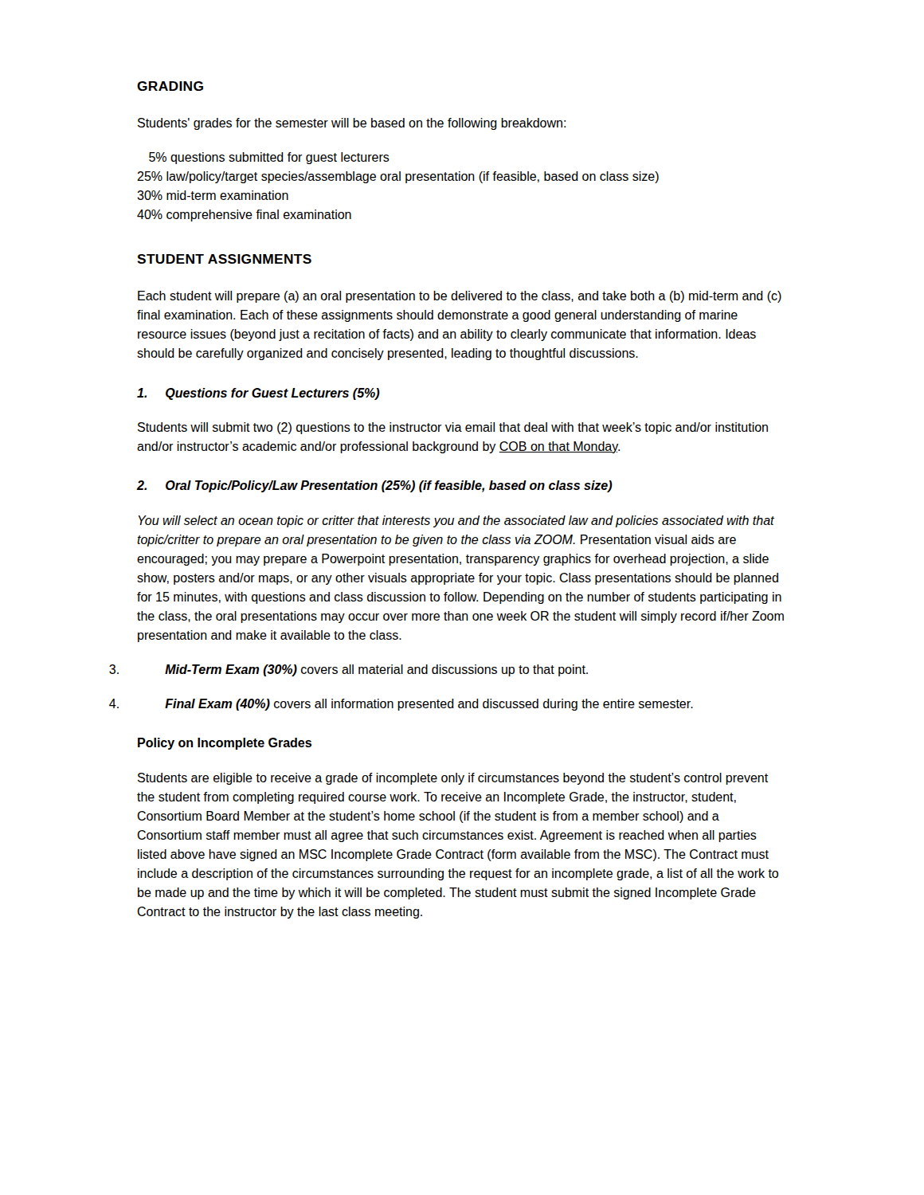GRADING
Students' grades for the semester will be based on the following breakdown:
5% questions submitted for guest lecturers
25% law/policy/target species/assemblage oral presentation (if feasible, based on class size)
30% mid-term examination
40% comprehensive final examination
STUDENT ASSIGNMENTS
Each student will prepare (a) an oral presentation to be delivered to the class, and take both a (b) mid-term and (c) final examination. Each of these assignments should demonstrate a good general understanding of marine resource issues (beyond just a recitation of facts) and an ability to clearly communicate that information. Ideas should be carefully organized and concisely presented, leading to thoughtful discussions.
1. Questions for Guest Lecturers (5%)
Students will submit two (2) questions to the instructor via email that deal with that week’s topic and/or institution and/or instructor’s academic and/or professional background by COB on that Monday.
2. Oral Topic/Policy/Law Presentation (25%) (if feasible, based on class size)
You will select an ocean topic or critter that interests you and the associated law and policies associated with that topic/critter to prepare an oral presentation to be given to the class via ZOOM. Presentation visual aids are encouraged; you may prepare a Powerpoint presentation, transparency graphics for overhead projection, a slide show, posters and/or maps, or any other visuals appropriate for your topic. Class presentations should be planned for 15 minutes, with questions and class discussion to follow. Depending on the number of students participating in the class, the oral presentations may occur over more than one week OR the student will simply record if/her Zoom presentation and make it available to the class.
3. Mid-Term Exam (30%) covers all material and discussions up to that point.
4. Final Exam (40%) covers all information presented and discussed during the entire semester.
Policy on Incomplete Grades
Students are eligible to receive a grade of incomplete only if circumstances beyond the student’s control prevent the student from completing required course work. To receive an Incomplete Grade, the instructor, student, Consortium Board Member at the student’s home school (if the student is from a member school) and a Consortium staff member must all agree that such circumstances exist. Agreement is reached when all parties listed above have signed an MSC Incomplete Grade Contract (form available from the MSC). The Contract must include a description of the circumstances surrounding the request for an incomplete grade, a list of all the work to be made up and the time by which it will be completed. The student must submit the signed Incomplete Grade Contract to the instructor by the last class meeting.